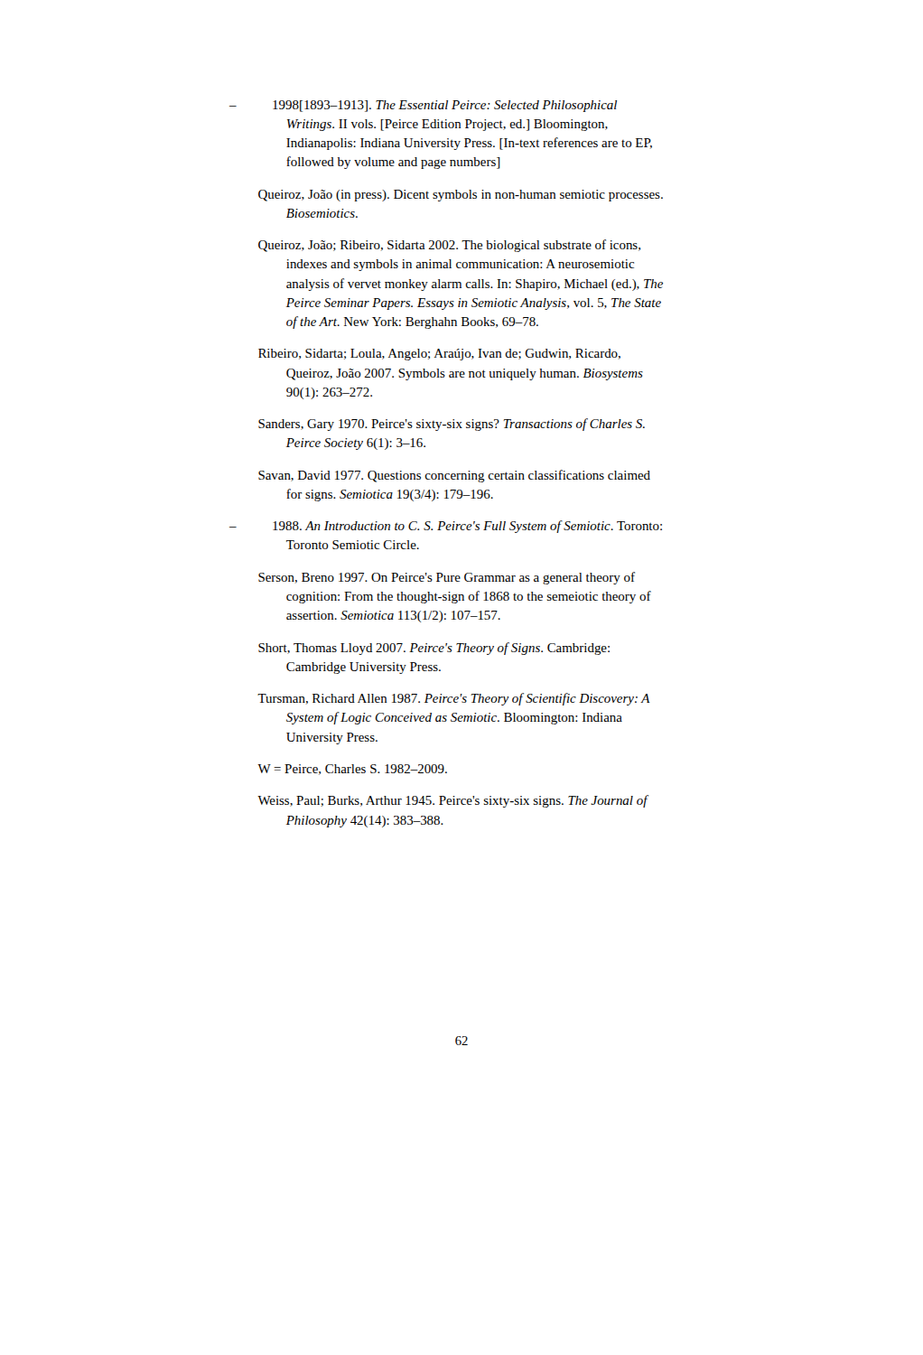–1998[1893–1913]. The Essential Peirce: Selected Philosophical Writings. II vols. [Peirce Edition Project, ed.] Bloomington, Indianapolis: Indiana University Press. [In-text references are to EP, followed by volume and page numbers]
Queiroz, João (in press). Dicent symbols in non-human semiotic processes. Biosemiotics.
Queiroz, João; Ribeiro, Sidarta 2002. The biological substrate of icons, indexes and symbols in animal communication: A neurosemiotic analysis of vervet monkey alarm calls. In: Shapiro, Michael (ed.), The Peirce Seminar Papers. Essays in Semiotic Analysis, vol. 5, The State of the Art. New York: Berghahn Books, 69–78.
Ribeiro, Sidarta; Loula, Angelo; Araújo, Ivan de; Gudwin, Ricardo, Queiroz, João 2007. Symbols are not uniquely human. Biosystems 90(1): 263–272.
Sanders, Gary 1970. Peirce's sixty-six signs? Transactions of Charles S. Peirce Society 6(1): 3–16.
Savan, David 1977. Questions concerning certain classifications claimed for signs. Semiotica 19(3/4): 179–196.
–1988. An Introduction to C. S. Peirce's Full System of Semiotic. Toronto: Toronto Semiotic Circle.
Serson, Breno 1997. On Peirce's Pure Grammar as a general theory of cognition: From the thought-sign of 1868 to the semeiotic theory of assertion. Semiotica 113(1/2): 107–157.
Short, Thomas Lloyd 2007. Peirce's Theory of Signs. Cambridge: Cambridge University Press.
Tursman, Richard Allen 1987. Peirce's Theory of Scientific Discovery: A System of Logic Conceived as Semiotic. Bloomington: Indiana University Press.
W = Peirce, Charles S. 1982–2009.
Weiss, Paul; Burks, Arthur 1945. Peirce's sixty-six signs. The Journal of Philosophy 42(14): 383–388.
62